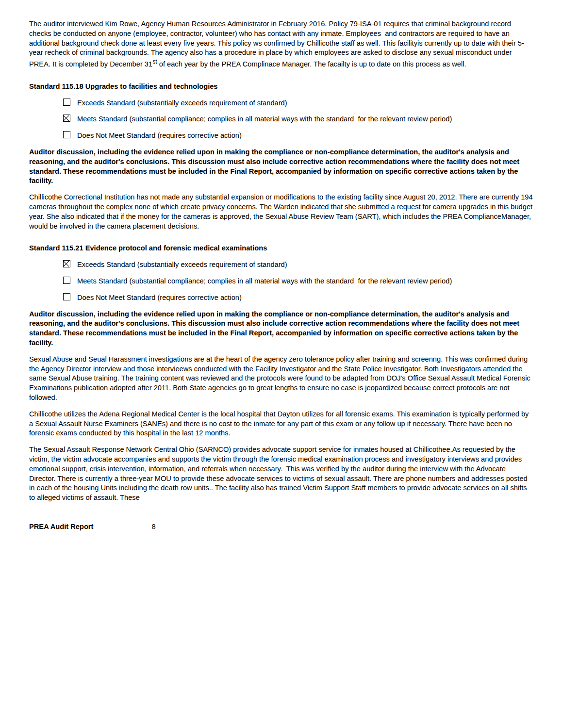The auditor interviewed Kim Rowe, Agency Human Resources Administrator in February 2016. Policy 79-ISA-01 requires that criminal background record checks be conducted on anyone (employee, contractor, volunteer) who has contact with any inmate. Employees and contractors are required to have an additional background check done at least every five years. This policy ws confirmed by Chillicothe staff as well. This facilityis currently up to date with their 5-year recheck of criminal backgrounds. The agency also has a procedure in place by which employees are asked to disclose any sexual misconduct under PREA. It is completed by December 31st of each year by the PREA Complinace Manager. The facailty is up to date on this process as well.
Standard 115.18 Upgrades to facilities and technologies
Exceeds Standard (substantially exceeds requirement of standard)
Meets Standard (substantial compliance; complies in all material ways with the standard for the relevant review period)
Does Not Meet Standard (requires corrective action)
Auditor discussion, including the evidence relied upon in making the compliance or non-compliance determination, the auditor's analysis and reasoning, and the auditor's conclusions. This discussion must also include corrective action recommendations where the facility does not meet standard. These recommendations must be included in the Final Report, accompanied by information on specific corrective actions taken by the facility.
Chillicothe Correctional Institution has not made any substantial expansion or modifications to the existing facility since August 20, 2012. There are currently 194 cameras throughout the complex none of which create privacy concerns. The Warden indicated that she submitted a request for camera upgrades in this budget year. She also indicated that if the money for the cameras is approved, the Sexual Abuse Review Team (SART), which includes the PREA ComplianceManager, would be involved in the camera placement decisions.
Standard 115.21 Evidence protocol and forensic medical examinations
Exceeds Standard (substantially exceeds requirement of standard)
Meets Standard (substantial compliance; complies in all material ways with the standard for the relevant review period)
Does Not Meet Standard (requires corrective action)
Auditor discussion, including the evidence relied upon in making the compliance or non-compliance determination, the auditor's analysis and reasoning, and the auditor's conclusions. This discussion must also include corrective action recommendations where the facility does not meet standard. These recommendations must be included in the Final Report, accompanied by information on specific corrective actions taken by the facility.
Sexual Abuse and Seual Harassment investigations are at the heart of the agency zero tolerance policy after training and screenng. This was confirmed during the Agency Director interview and those intervieews conducted with the Facility Investigator and the State Police Investigator. Both Investigators attended the same Sexual Abuse training. The training content was reviewed and the protocols were found to be adapted from DOJ's Office Sexual Assault Medical Forensic Examinations publication adopted after 2011. Both State agencies go to great lengths to ensure no case is jeopardized because correct protocols are not followed.
Chillicothe utilizes the Adena Regional Medical Center is the local hospital that Dayton utilizes for all forensic exams. This examination is typically performed by a Sexual Assault Nurse Examiners (SANEs) and there is no cost to the inmate for any part of this exam or any follow up if necessary. There have been no forensic exams conducted by this hospital in the last 12 months.
The Sexual Assault Response Network Central Ohio (SARNCO) provides advocate support service for inmates housed at Chillicothee.As requested by the victim, the victim advocate accompanies and supports the victim through the forensic medical examination process and investigatory interviews and provides emotional support, crisis intervention, information, and referrals when necessary. This was verified by the auditor during the interview with the Advocate Director. There is currently a three-year MOU to provide these advocate services to victims of sexual assault. There are phone numbers and addresses posted in each of the housing Units including the death row units.. The facility also has trained Victim Support Staff members to provide advocate services on all shifts to alleged victims of assault. These
PREA Audit Report8